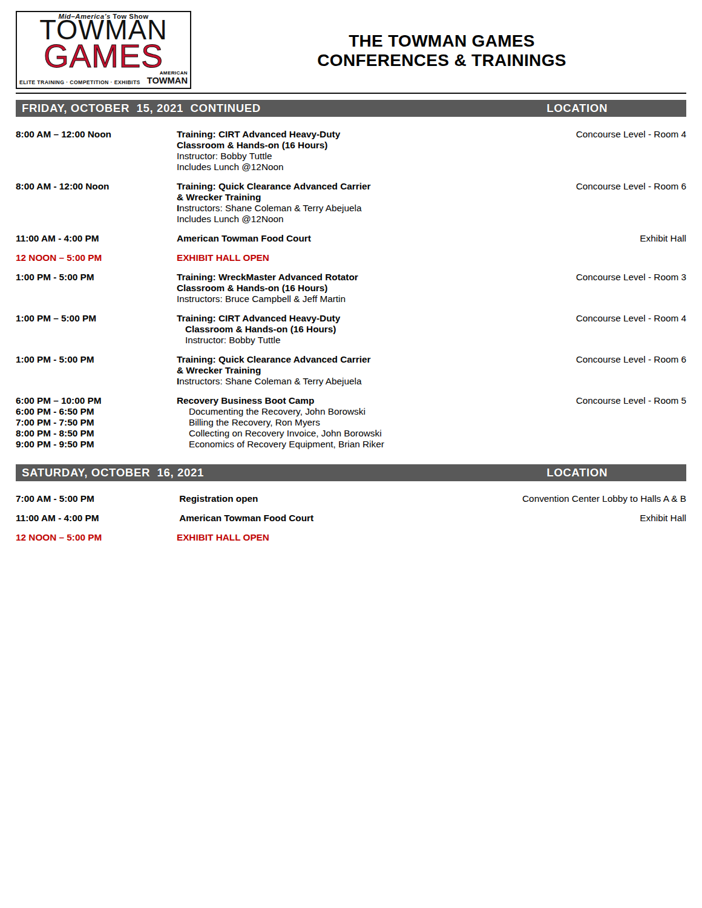Mid–America’s Tow Show
TOWMAN GAMES
ELITE TRAINING · COMPETITION · EXHIBITS AMERICAN TOWMAN
THE TOWMAN GAMES
CONFERENCES & TRAININGS
FRIDAY, OCTOBER 15, 2021 CONTINUED LOCATION
| 8:00 AM – 12:00 Noon | Training: CIRT Advanced Heavy-Duty Classroom & Hands-on (16 Hours) Instructor: Bobby Tuttle Includes Lunch @12Noon | Concourse Level - Room 4 |
| 8:00 AM - 12:00 Noon | Training: Quick Clearance Advanced Carrier & Wrecker Training I nstructors: Shane Coleman & Terry Abejuela Includes Lunch @12Noon | Concourse Level - Room 6 |
| 11:00 AM - 4:00 PM | American Towman Food Court | Exhibit Hall |
| 12 NOON – 5:00 PM | EXHIBIT HALL OPEN | |
| 1:00 PM - 5:00 PM | Training: WreckMaster Advanced Rotator Classroom & Hands-on (16 Hours) Instructors: Bruce Campbell & Jeff Martin | Concourse Level - Room 3 |
| 1:00 PM – 5:00 PM | Training: CIRT Advanced Heavy-Duty Classroom & Hands-on (16 Hours) Instructor: Bobby Tuttle | Concourse Level - Room 4 |
| 1:00 PM - 5:00 PM | Training: Quick Clearance Advanced Carrier & Wrecker Training I nstructors: Shane Coleman & Terry Abejuela | Concourse Level - Room 6 |
| 6:00 PM – 10:00 PM | Recovery Business Boot Camp | Concourse Level - Room 5 |
| 6:00 PM - 6:50 PM | Documenting the Recovery, John Borowski | |
| 7:00 PM - 7:50 PM | Billing the Recovery, Ron Myers | |
| 8:00 PM - 8:50 PM | Collecting on Recovery Invoice, John Borowski | |
| 9:00 PM - 9:50 PM | Economics of Recovery Equipment, Brian Riker | |
SATURDAY, OCTOBER 16, 2021 LOCATION
| 7:00 AM - 5:00 PM | Registration open | Convention Center Lobby to Halls A & B |
| 11:00 AM - 4:00 PM | American Towman Food Court | Exhibit Hall |
| 12 NOON – 5:00 PM | EXHIBIT HALL OPEN | |